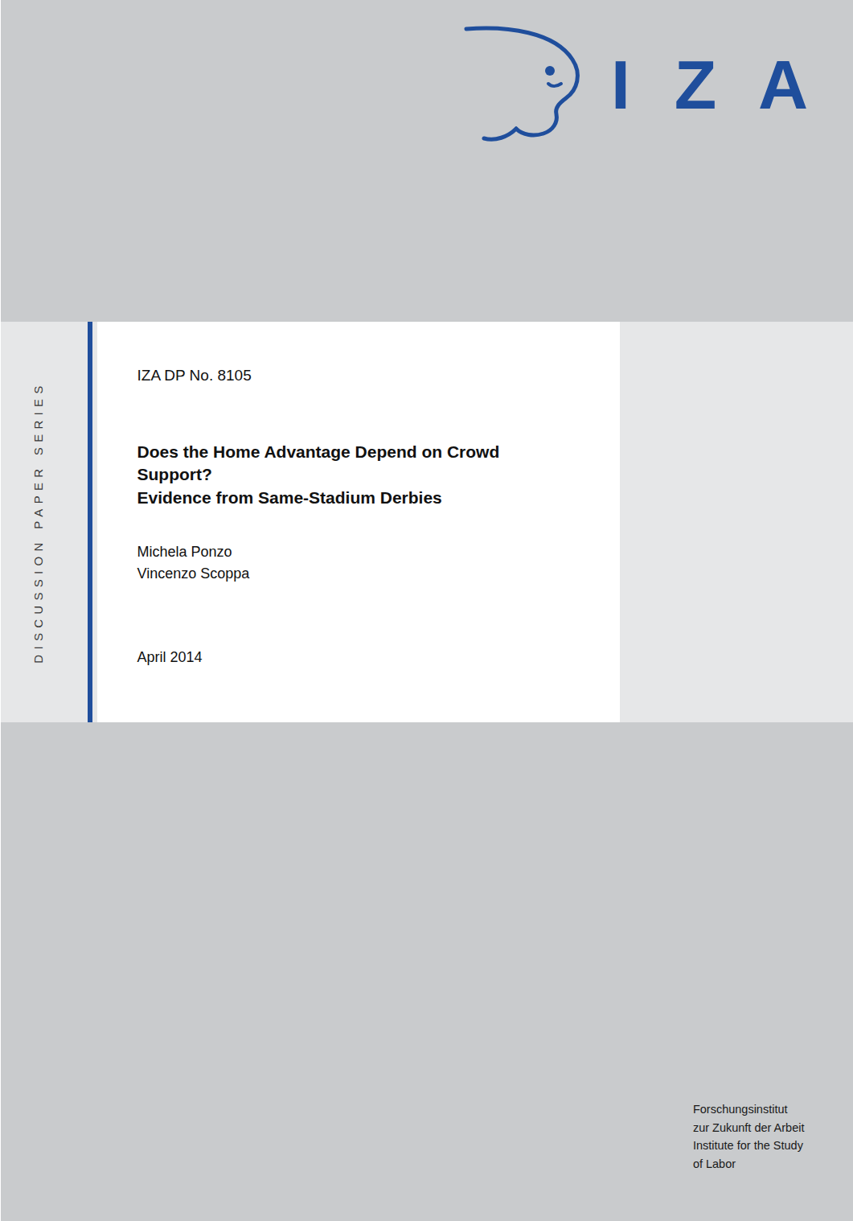I Z A
Discussion Paper Series
IZA DP No. 8105
Does the Home Advantage Depend on Crowd Support?
Evidence from Same-Stadium Derbies
Michela Ponzo Vincenzo Scoppa
April 2014
Forschungsinstitut zur Zukunft der Arbeit Institute for the Study of Labor